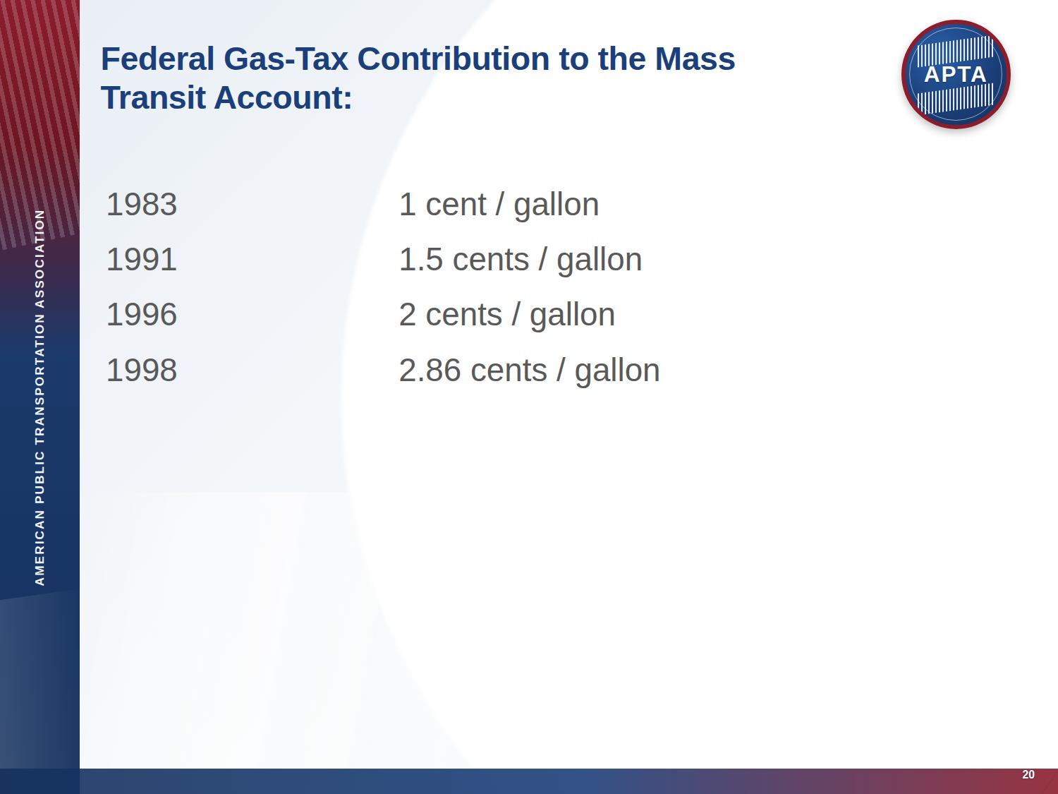AMERICAN PUBLIC TRANSPORTATION ASSOCIATION
APTA
Federal Gas-Tax Contribution to the Mass Transit Account:
| 1983 | 1 cent / gallon |
| 1991 | 1.5 cents / gallon |
| 1996 | 2 cents / gallon |
| 1998 | 2.86 cents / gallon |
20